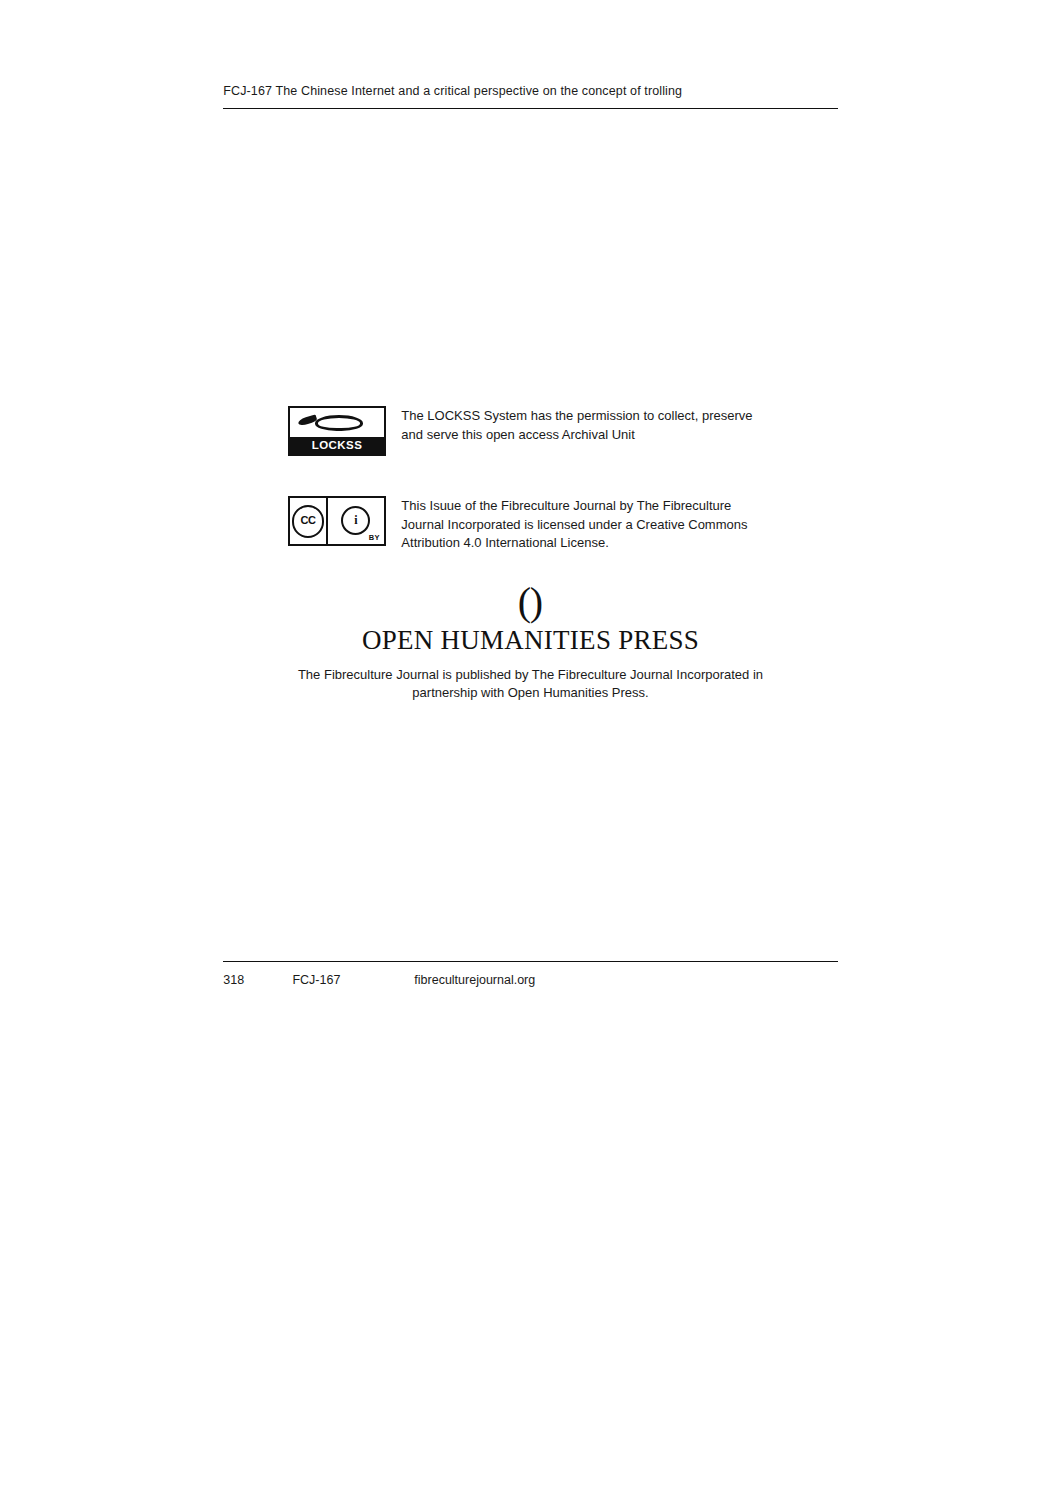FCJ-167 The Chinese Internet and a critical perspective on the concept of trolling
LOCKSS
The LOCKSS System has the permission to collect, preserve and serve this open access Archival Unit
CC
i
BY
This Isuue of the Fibreculture Journal by The Fibreculture Journal Incorporated is licensed under a Creative Commons Attribution 4.0 International License.
() OPEN HUMANITIES PRESS
The Fibreculture Journal is published by The Fibreculture Journal Incorporated in partnership with Open Humanities Press.
318 FCJ-167 fibreculturejournal.org